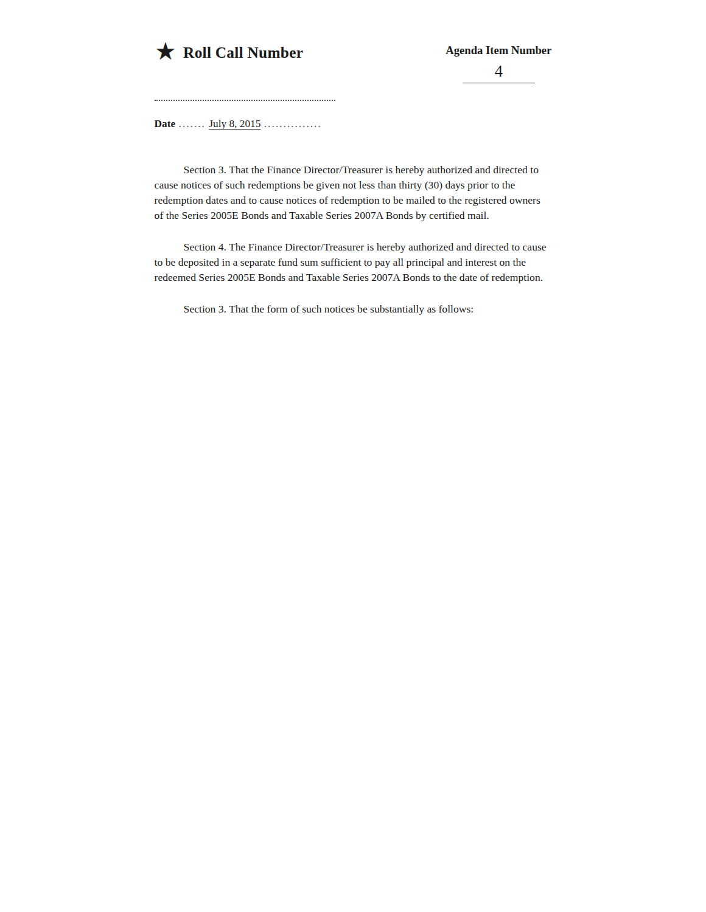★ Roll Call Number
Agenda Item Number
4
Date ....... July 8, 2015 ...............
Section 3. That the Finance Director/Treasurer is hereby authorized and directed to cause notices of such redemptions be given not less than thirty (30) days prior to the redemption dates and to cause notices of redemption to be mailed to the registered owners of the Series 2005E Bonds and Taxable Series 2007A Bonds by certified mail.
Section 4. The Finance Director/Treasurer is hereby authorized and directed to cause to be deposited in a separate fund sum sufficient to pay all principal and interest on the redeemed Series 2005E Bonds and Taxable Series 2007A Bonds to the date of redemption.
Section 3. That the form of such notices be substantially as follows: